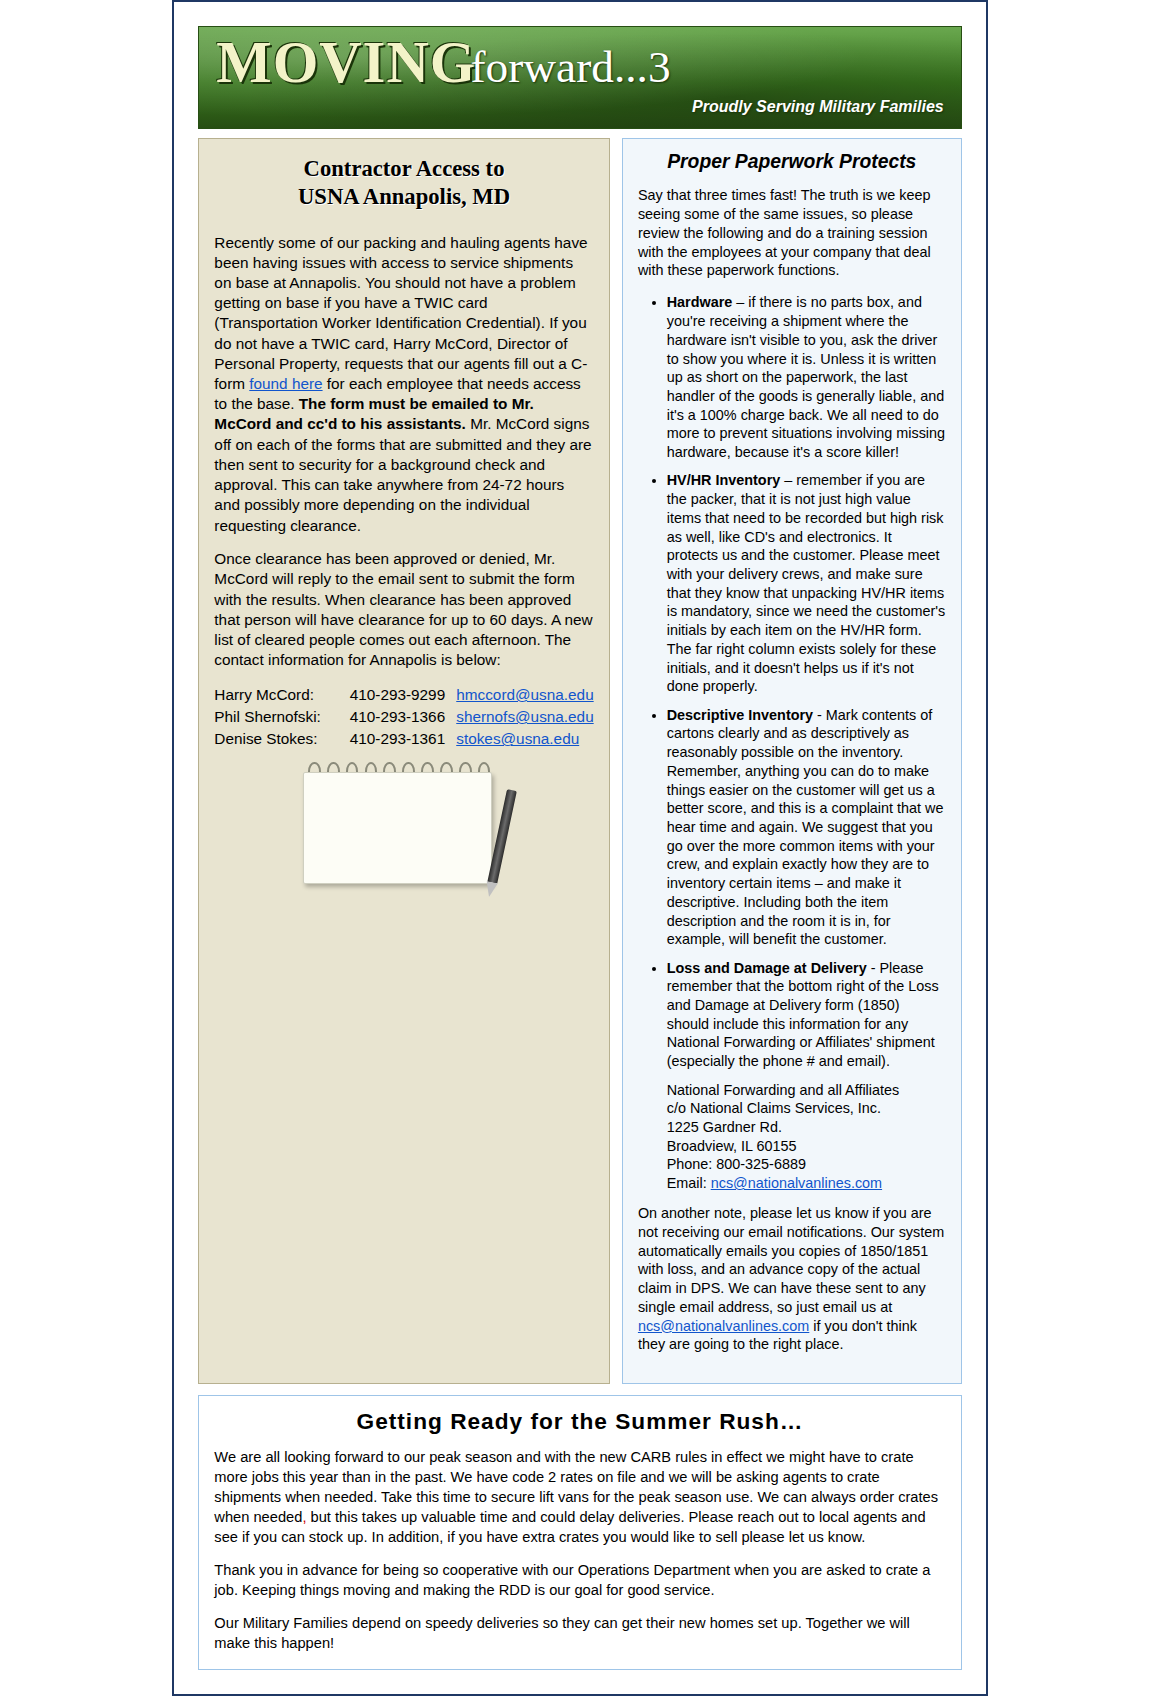MOVING forward...3
Proudly Serving Military Families
Contractor Access to
USNA Annapolis, MD
Recently some of our packing and hauling agents have been having issues with access to service shipments on base at Annapolis. You should not have a problem getting on base if you have a TWIC card (Transportation Worker Identification Credential). If you do not have a TWIC card, Harry McCord, Director of Personal Property, requests that our agents fill out a C-form found here for each employee that needs access to the base. The form must be emailed to Mr. McCord and cc'd to his assistants. Mr. McCord signs off on each of the forms that are submitted and they are then sent to security for a background check and approval. This can take anywhere from 24-72 hours and possibly more depending on the individual requesting clearance.
Once clearance has been approved or denied, Mr. McCord will reply to the email sent to submit the form with the results. When clearance has been approved that person will have clearance for up to 60 days. A new list of cleared people comes out each afternoon. The contact information for Annapolis is below:
Harry McCord: 410-293-9299 hmccord@usna.edu
Phil Shernofski: 410-293-1366 shernofs@usna.edu
Denise Stokes: 410-293-1361 stokes@usna.edu
Proper Paperwork Protects
Say that three times fast! The truth is we keep seeing some of the same issues, so please review the following and do a training session with the employees at your company that deal with these paperwork functions.
Hardware – if there is no parts box, and you're receiving a shipment where the hardware isn't visible to you, ask the driver to show you where it is. Unless it is written up as short on the paperwork, the last handler of the goods is generally liable, and it's a 100% charge back. We all need to do more to prevent situations involving missing hardware, because it's a score killer!
HV/HR Inventory – remember if you are the packer, that it is not just high value items that need to be recorded but high risk as well, like CD's and electronics. It protects us and the customer. Please meet with your delivery crews, and make sure that they know that unpacking HV/HR items is mandatory, since we need the customer's initials by each item on the HV/HR form. The far right column exists solely for these initials, and it doesn't helps us if it's not done properly.
Descriptive Inventory - Mark contents of cartons clearly and as descriptively as reasonably possible on the inventory. Remember, anything you can do to make things easier on the customer will get us a better score, and this is a complaint that we hear time and again. We suggest that you go over the more common items with your crew, and explain exactly how they are to inventory certain items – and make it descriptive. Including both the item description and the room it is in, for example, will benefit the customer.
Loss and Damage at Delivery - Please remember that the bottom right of the Loss and Damage at Delivery form (1850) should include this information for any National Forwarding or Affiliates' shipment (especially the phone # and email).
National Forwarding and all Affiliates
c/o National Claims Services, Inc.
1225 Gardner Rd.
Broadview, IL 60155
Phone: 800-325-6889
Email: ncs@nationalvanlines.com
On another note, please let us know if you are not receiving our email notifications. Our system automatically emails you copies of 1850/1851 with loss, and an advance copy of the actual claim in DPS. We can have these sent to any single email address, so just email us at ncs@nationalvanlines.com if you don't think they are going to the right place.
Getting Ready for the Summer Rush…
We are all looking forward to our peak season and with the new CARB rules in effect we might have to crate more jobs this year than in the past. We have code 2 rates on file and we will be asking agents to crate shipments when needed. Take this time to secure lift vans for the peak season use. We can always order crates when needed, but this takes up valuable time and could delay deliveries. Please reach out to local agents and see if you can stock up. In addition, if you have extra crates you would like to sell please let us know.
Thank you in advance for being so cooperative with our Operations Department when you are asked to crate a job. Keeping things moving and making the RDD is our goal for good service.
Our Military Families depend on speedy deliveries so they can get their new homes set up. Together we will make this happen!